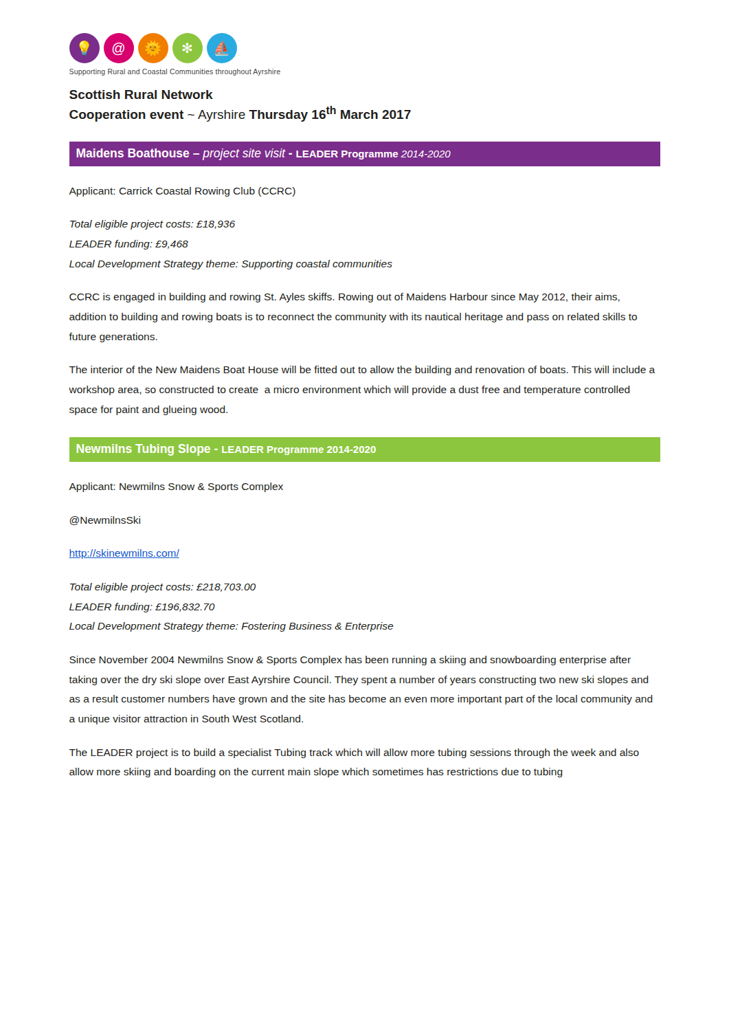💡 @ 🌞 ✻ ⛵
Supporting Rural and Coastal Communities throughout Ayrshire
Scottish Rural Network
Cooperation event ~ Ayrshire Thursday 16th March 2017
Maidens Boathouse – project site visit - LEADER Programme 2014-2020
Applicant: Carrick Coastal Rowing Club (CCRC)
Total eligible project costs: £18,936 LEADER funding: £9,468 Local Development Strategy theme: Supporting coastal communities
CCRC is engaged in building and rowing St. Ayles skiffs. Rowing out of Maidens Harbour since May 2012, their aims, addition to building and rowing boats is to reconnect the community with its nautical heritage and pass on related skills to future generations.
The interior of the New Maidens Boat House will be fitted out to allow the building and renovation of boats. This will include a workshop area, so constructed to create a micro environment which will provide a dust free and temperature controlled space for paint and glueing wood.
Newmilns Tubing Slope - LEADER Programme 2014-2020
Applicant: Newmilns Snow & Sports Complex
@NewmilnsSki
http://skinewmilns.com/
Total eligible project costs: £218,703.00 LEADER funding: £196,832.70 Local Development Strategy theme: Fostering Business & Enterprise
Since November 2004 Newmilns Snow & Sports Complex has been running a skiing and snowboarding enterprise after taking over the dry ski slope over East Ayrshire Council. They spent a number of years constructing two new ski slopes and as a result customer numbers have grown and the site has become an even more important part of the local community and a unique visitor attraction in South West Scotland.
The LEADER project is to build a specialist Tubing track which will allow more tubing sessions through the week and also allow more skiing and boarding on the current main slope which sometimes has restrictions due to tubing